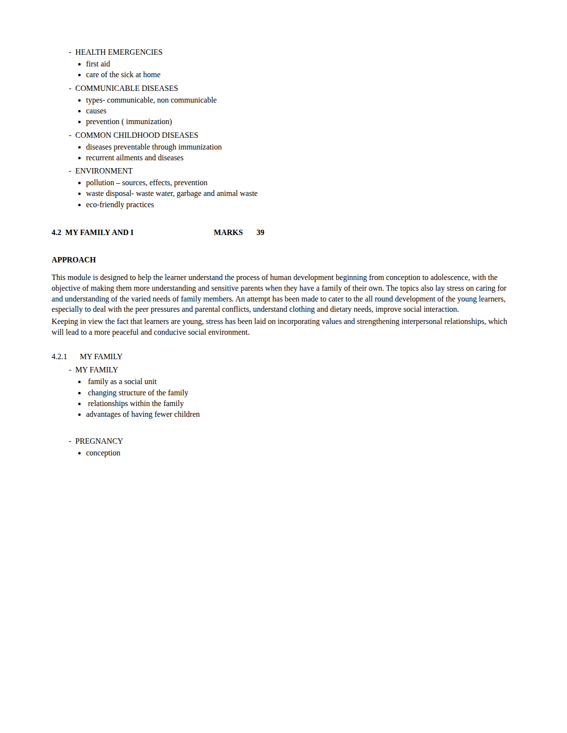- HEALTH EMERGENCIES
first aid
care of the sick at home
- COMMUNICABLE DISEASES
types- communicable, non communicable
causes
prevention ( immunization)
- COMMON CHILDHOOD DISEASES
diseases preventable through immunization
recurrent ailments and diseases
- ENVIRONMENT
pollution – sources, effects, prevention
waste disposal- waste water, garbage and animal waste
eco-friendly practices
4.2 MY FAMILY AND I MARKS 39
APPROACH
This module is designed to help the learner understand the process of human development beginning from conception to adolescence, with the objective of making them more understanding and sensitive parents when they have a family of their own. The topics also lay stress on caring for and understanding of the varied needs of family members. An attempt has been made to cater to the all round development of the young learners, especially to deal with the peer pressures and parental conflicts, understand clothing and dietary needs, improve social interaction.
Keeping in view the fact that learners are young, stress has been laid on incorporating values and strengthening interpersonal relationships, which will lead to a more peaceful and conducive social environment.
4.2.1 MY FAMILY
- MY FAMILY
family as a social unit
changing structure of the family
relationships within the family
advantages of having fewer children
- PREGNANCY
conception